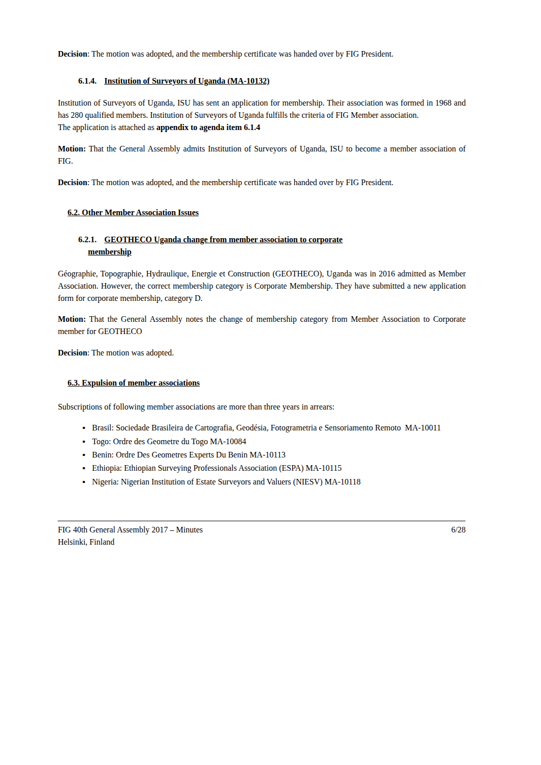Decision: The motion was adopted, and the membership certificate was handed over by FIG President.
6.1.4. Institution of Surveyors of Uganda (MA-10132)
Institution of Surveyors of Uganda, ISU has sent an application for membership. Their association was formed in 1968 and has 280 qualified members. Institution of Surveyors of Uganda fulfills the criteria of FIG Member association.
The application is attached as appendix to agenda item 6.1.4
Motion: That the General Assembly admits Institution of Surveyors of Uganda, ISU to become a member association of FIG.
Decision: The motion was adopted, and the membership certificate was handed over by FIG President.
6.2. Other Member Association Issues
6.2.1. GEOTHECO Uganda change from member association to corporate membership
Géographie, Topographie, Hydraulique, Energie et Construction (GEOTHECO), Uganda was in 2016 admitted as Member Association. However, the correct membership category is Corporate Membership. They have submitted a new application form for corporate membership, category D.
Motion: That the General Assembly notes the change of membership category from Member Association to Corporate member for GEOTHECO
Decision: The motion was adopted.
6.3. Expulsion of member associations
Subscriptions of following member associations are more than three years in arrears:
Brasil: Sociedade Brasileira de Cartografia, Geodésia, Fotogrametria e Sensoriamento Remoto MA-10011
Togo: Ordre des Geometre du Togo MA-10084
Benin: Ordre Des Geometres Experts Du Benin MA-10113
Ethiopia: Ethiopian Surveying Professionals Association (ESPA) MA-10115
Nigeria: Nigerian Institution of Estate Surveyors and Valuers (NIESV) MA-10118
FIG 40th General Assembly 2017 – Minutes
Helsinki, Finland
6/28